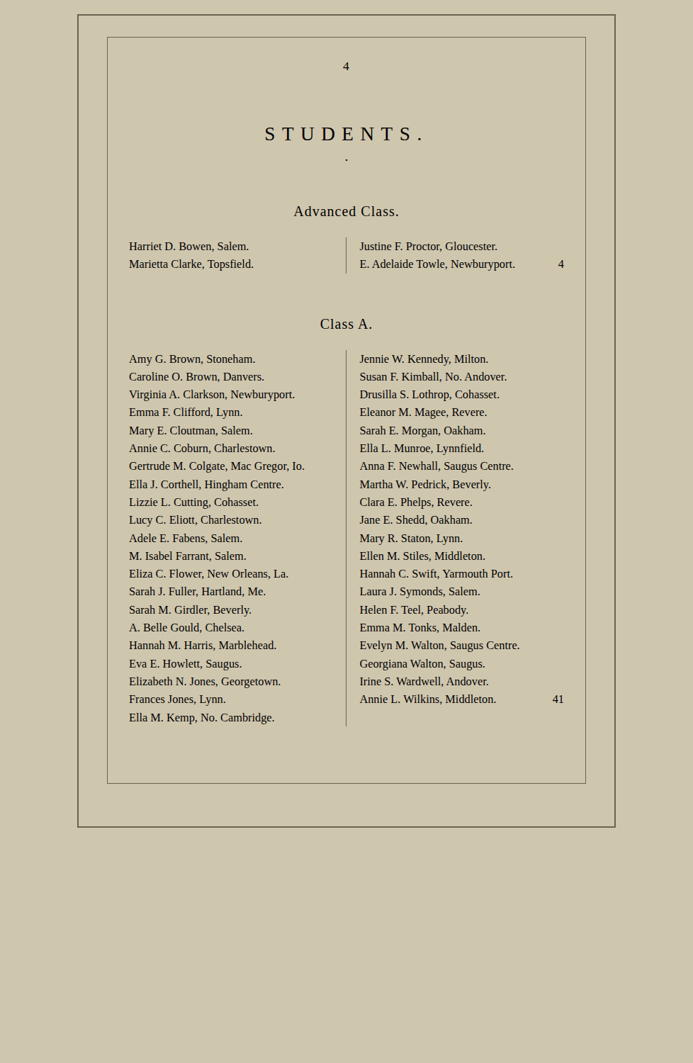4
STUDENTS.
·
Advanced Class.
Harriet D. Bowen, Salem. Marietta Clarke, Topsfield.
Justine F. Proctor, Gloucester. E. Adelaide Towle, Newburyport. 4
Class A.
Amy G. Brown, Stoneham. Caroline O. Brown, Danvers. Virginia A. Clarkson, Newburyport. Emma F. Clifford, Lynn. Mary E. Cloutman, Salem. Annie C. Coburn, Charlestown. Gertrude M. Colgate, Mac Gregor, Io. Ella J. Corthell, Hingham Centre. Lizzie L. Cutting, Cohasset. Lucy C. Eliott, Charlestown. Adele E. Fabens, Salem. M. Isabel Farrant, Salem. Eliza C. Flower, New Orleans, La. Sarah J. Fuller, Hartland, Me. Sarah M. Girdler, Beverly. A. Belle Gould, Chelsea. Hannah M. Harris, Marblehead. Eva E. Howlett, Saugus. Elizabeth N. Jones, Georgetown. Frances Jones, Lynn. Ella M. Kemp, No. Cambridge.
Jennie W. Kennedy, Milton. Susan F. Kimball, No. Andover. Drusilla S. Lothrop, Cohasset. Eleanor M. Magee, Revere. Sarah E. Morgan, Oakham. Ella L. Munroe, Lynnfield. Anna F. Newhall, Saugus Centre. Martha W. Pedrick, Beverly. Clara E. Phelps, Revere. Jane E. Shedd, Oakham. Mary R. Staton, Lynn. Ellen M. Stiles, Middleton. Hannah C. Swift, Yarmouth Port. Laura J. Symonds, Salem. Helen F. Teel, Peabody. Emma M. Tonks, Malden. Evelyn M. Walton, Saugus Centre. Georgiana Walton, Saugus. Irine S. Wardwell, Andover. Annie L. Wilkins, Middleton. 41